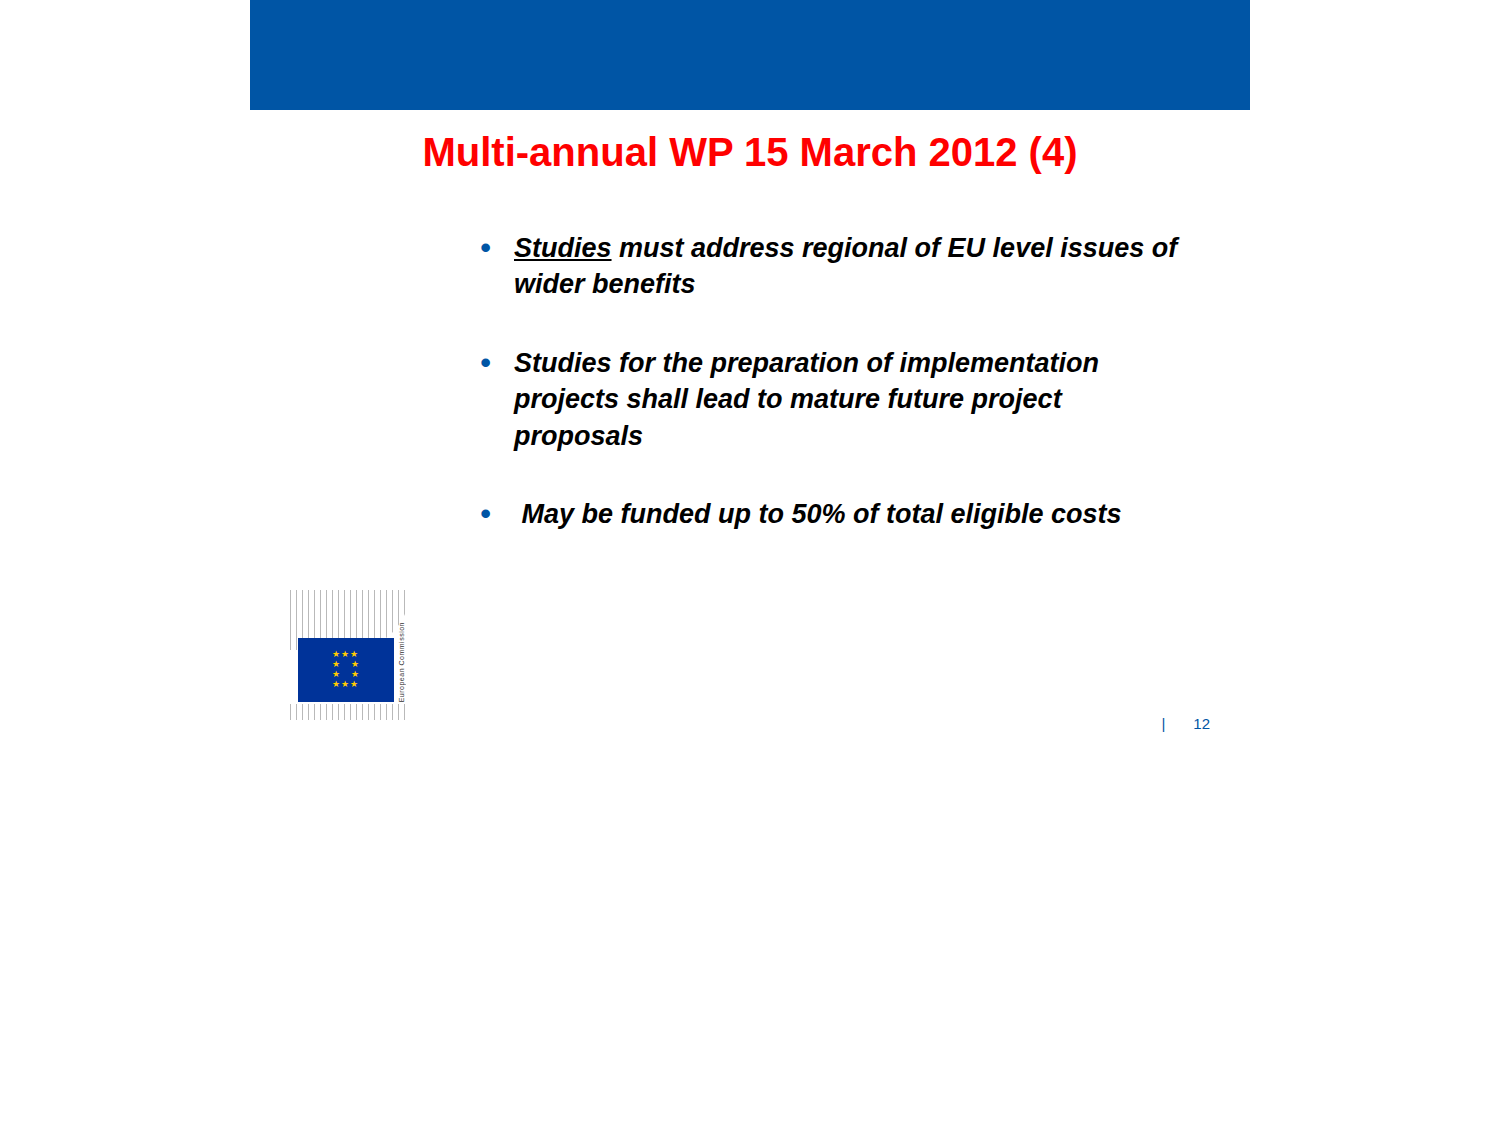Multi-annual WP 15 March 2012 (4)
Studies must address regional of EU level issues of wider benefits
Studies for the preparation of implementation projects shall lead to mature future project proposals
May be funded up to 50% of total eligible costs
★★★
★ ★
★ ★
★★★
European Commission
|12